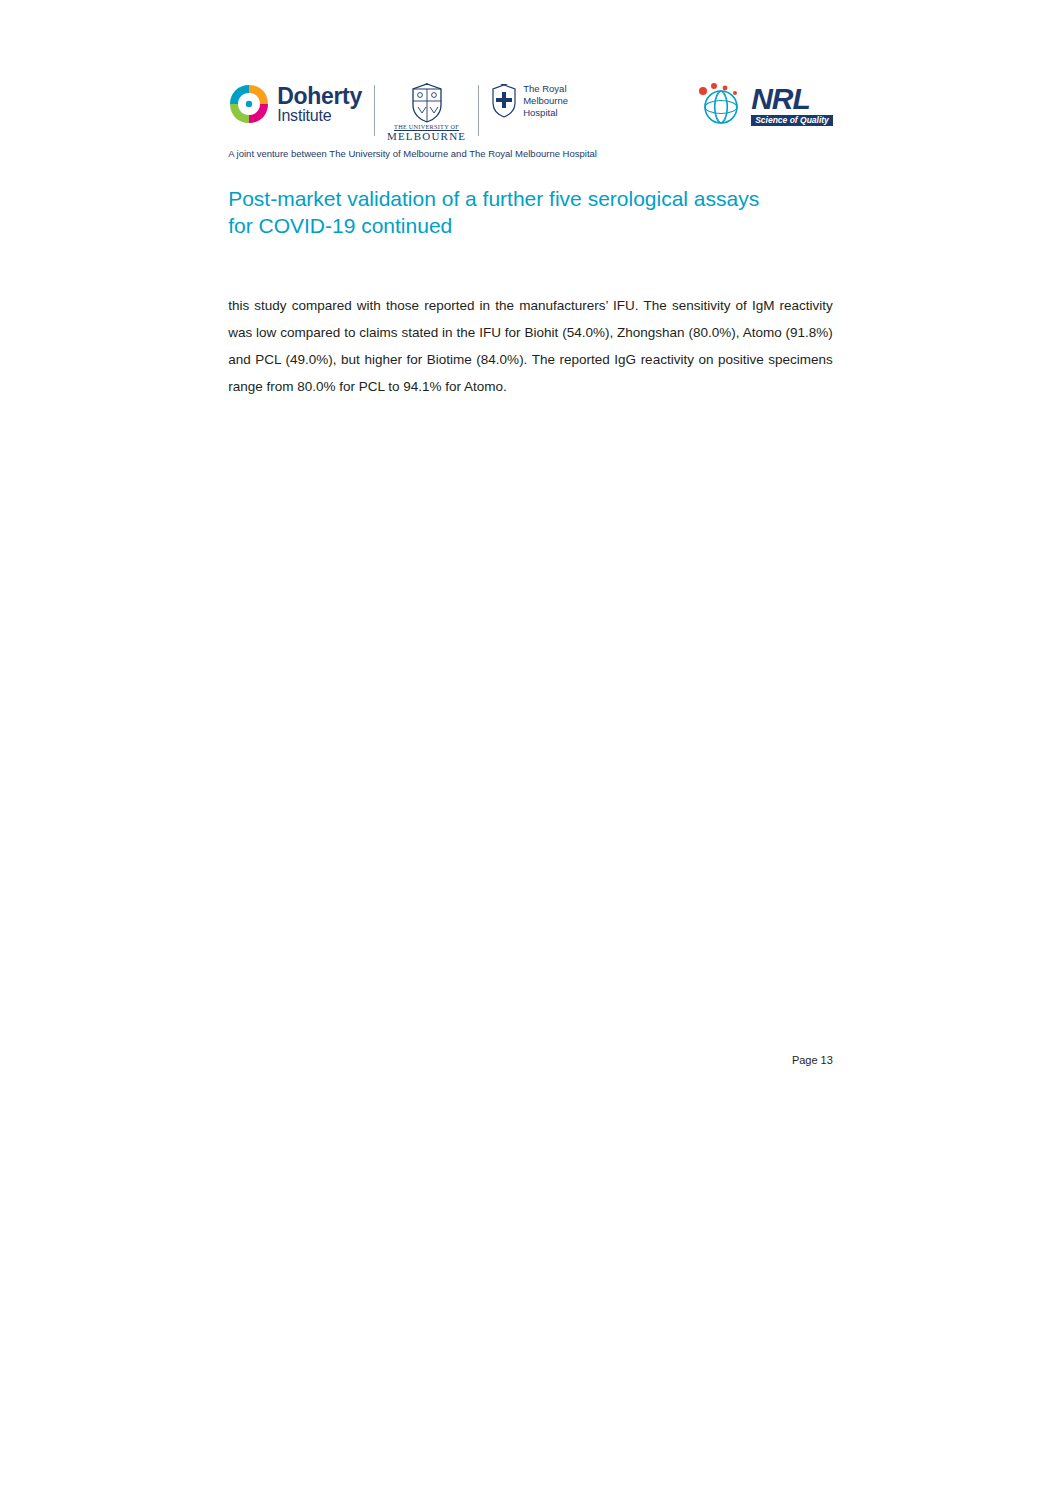Doherty
Institute
THE UNIVERSITY OF
MELBOURNE
The Royal
Melbourne
Hospital
NRL
Science of Quality
A joint venture between The University of Melbourne and The Royal Melbourne Hospital
Post-market validation of a further five serological assays
for COVID-19 continued
this study compared with those reported in the manufacturers’ IFU. The sensitivity of IgM reactivity was low compared to claims stated in the IFU for Biohit (54.0%), Zhongshan (80.0%), Atomo (91.8%) and PCL (49.0%), but higher for Biotime (84.0%). The reported IgG reactivity on positive specimens range from 80.0% for PCL to 94.1% for Atomo.
Page 13